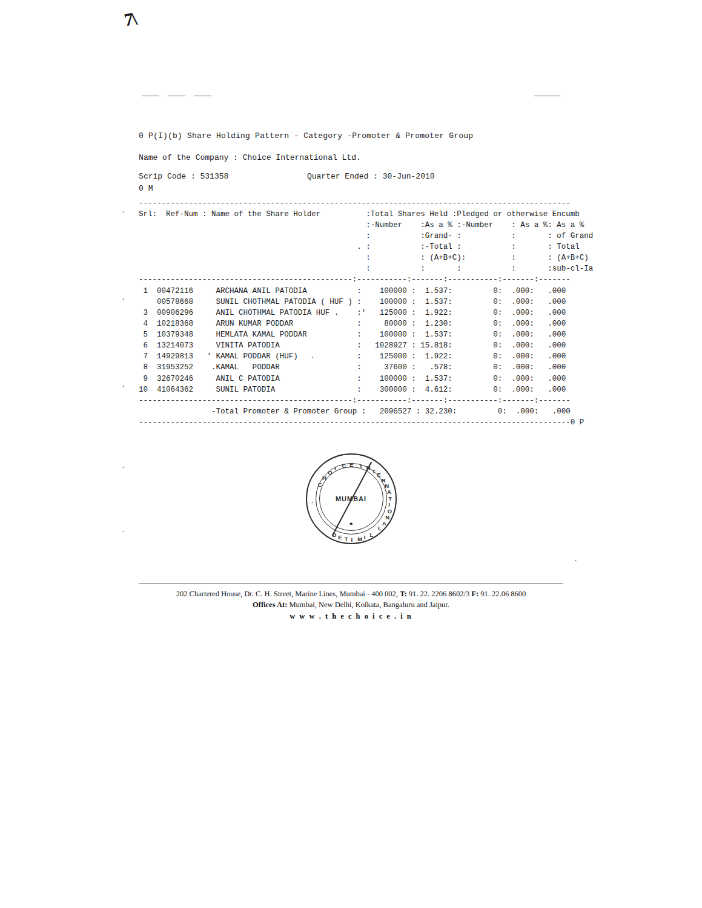7\
0 P(I)(b) Share Holding Pattern - Category -Promoter & Promoter Group
Name of the Company : Choice International Ltd.
Scrip Code : 531358Quarter Ended : 30-Jun-2010
0 M
-----------------------------------------------------------------------------------------------
Srl:  Ref-Num : Name of the Share Holder          :Total Shares Held :Pledged or otherwise Encumb
                                                  :-Number    :As a % :-Number    : As a %: As a %
                                                  :           :Grand- :           :       : of Grand
                                                . :           :-Total :           :       : Total
                                                  :           : (A+B+C):          :       : (A+B+C)
                                                  :           :       :           :       :sub-cl-Ia
-----------------------------------------------:-----------:-------:-----------:-------:-------
 1  00472116     ARCHANA ANIL PATODIA           :    100000 :  1.537:         0:  .000:   .000
    00578668     SUNIL CHOTHMAL PATODIA ( HUF ) :    100000 :  1.537:         0:  .000:   .000
 3  00906296     ANIL CHOTHMAL PATODIA HUF .    :'   125000 :  1.922:         0:  .000:   .000
 4  10218368     ARUN KUMAR PODDAR              :     80000 :  1.230:         0:  .000:   .000
 5  10379348     HEMLATA KAMAL PODDAR           :    100000 :  1.537:         0:  .000:   .000
 6  13214073     VINITA PATODIA                 :   1028927 : 15.818:         0:  .000:   .000
 7  14929813   ' KAMAL PODDAR (HUF)             :    125000 :  1.922:         0:  .000:   .000
 8  31953252    .KAMAL   PODDAR                 :     37600 :   .578:         0:  .000:   .000
 9  32670246     ANIL C PATODIA                 :    100000 :  1.537:         0:  .000:   .000
10  41064362     SUNIL PATODIA                  :    300000 :  4.612:         0:  .000:   .000
-----------------------------------------------:-----------:-------:-----------:-------:-------
                -Total Promoter & Promoter Group :   2096527 : 32.230:         0:  .000:   .000
-----------------------------------------------------------------------------------------------0 P
C H O I C E I N T E R N A T I O N A L L I M I T E D
MUMBAI
★
. . . . . . . .
202 Chartered House, Dr. C. H. Street, Marine Lines, Mumbai - 400 002, T: 91. 22. 2206 8602/3 F: 91. 22.06 8600
Offices At: Mumbai, New Delhi, Kolkata, Bangaluru and Jaipur.
w w w . t h e c h o i c e . i n